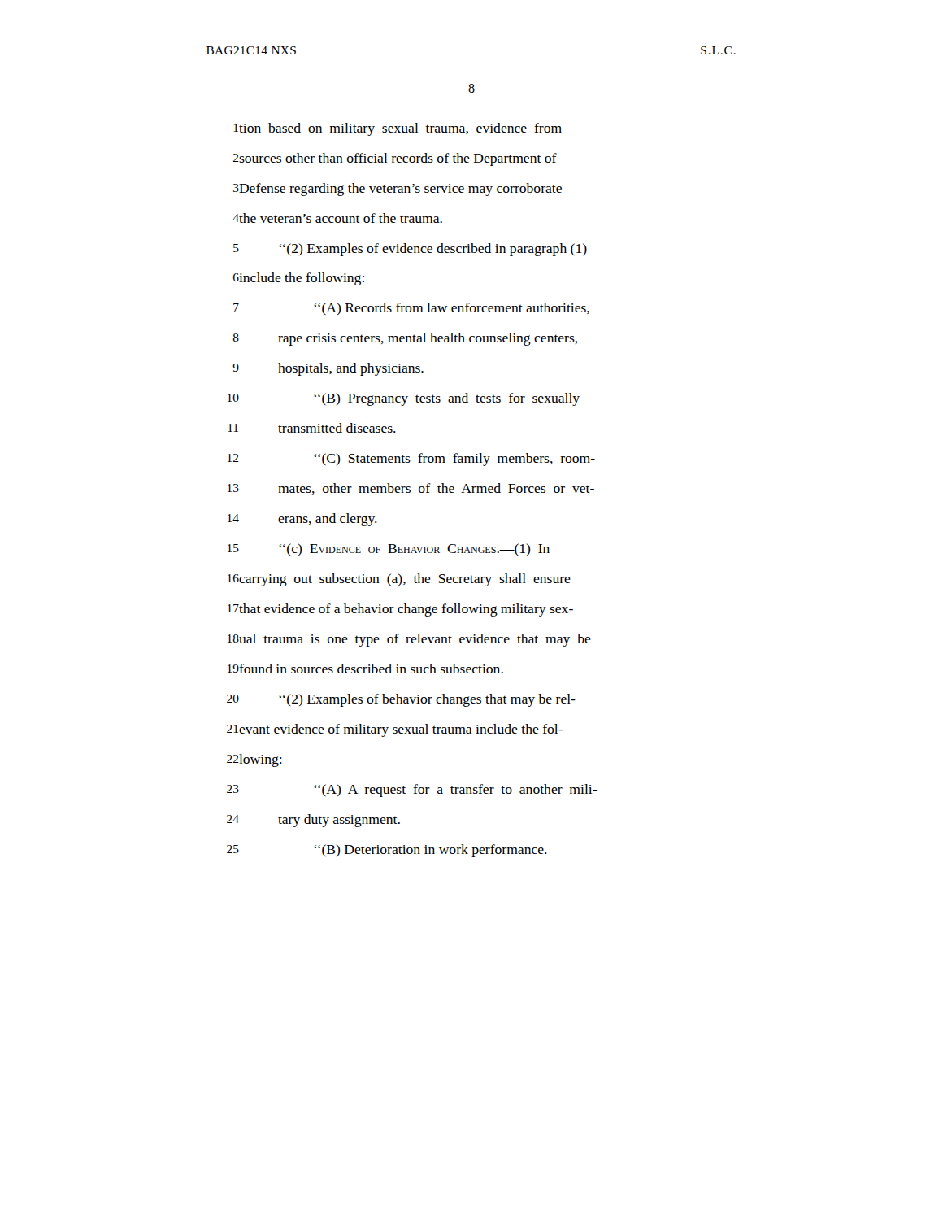BAG21C14 NXS S.L.C.
8
| 1 | tion based on military sexual trauma, evidence from |
| 2 | sources other than official records of the Department of |
| 3 | Defense regarding the veteran’s service may corroborate |
| 4 | the veteran’s account of the trauma. |
| 5 | ‘‘(2) Examples of evidence described in paragraph (1) |
| 6 | include the following: |
| 7 | ‘‘(A) Records from law enforcement authorities, |
| 8 | rape crisis centers, mental health counseling centers, |
| 9 | hospitals, and physicians. |
| 10 | ‘‘(B) Pregnancy tests and tests for sexually |
| 11 | transmitted diseases. |
| 12 | ‘‘(C) Statements from family members, room- |
| 13 | mates, other members of the Armed Forces or vet- |
| 14 | erans, and clergy. |
| 15 | ‘‘(c) Evidence of Behavior Changes .—(1) In |
| 16 | carrying out subsection (a), the Secretary shall ensure |
| 17 | that evidence of a behavior change following military sex- |
| 18 | ual trauma is one type of relevant evidence that may be |
| 19 | found in sources described in such subsection. |
| 20 | ‘‘(2) Examples of behavior changes that may be rel- |
| 21 | evant evidence of military sexual trauma include the fol- |
| 22 | lowing: |
| 23 | ‘‘(A) A request for a transfer to another mili- |
| 24 | tary duty assignment. |
| 25 | ‘‘(B) Deterioration in work performance. |